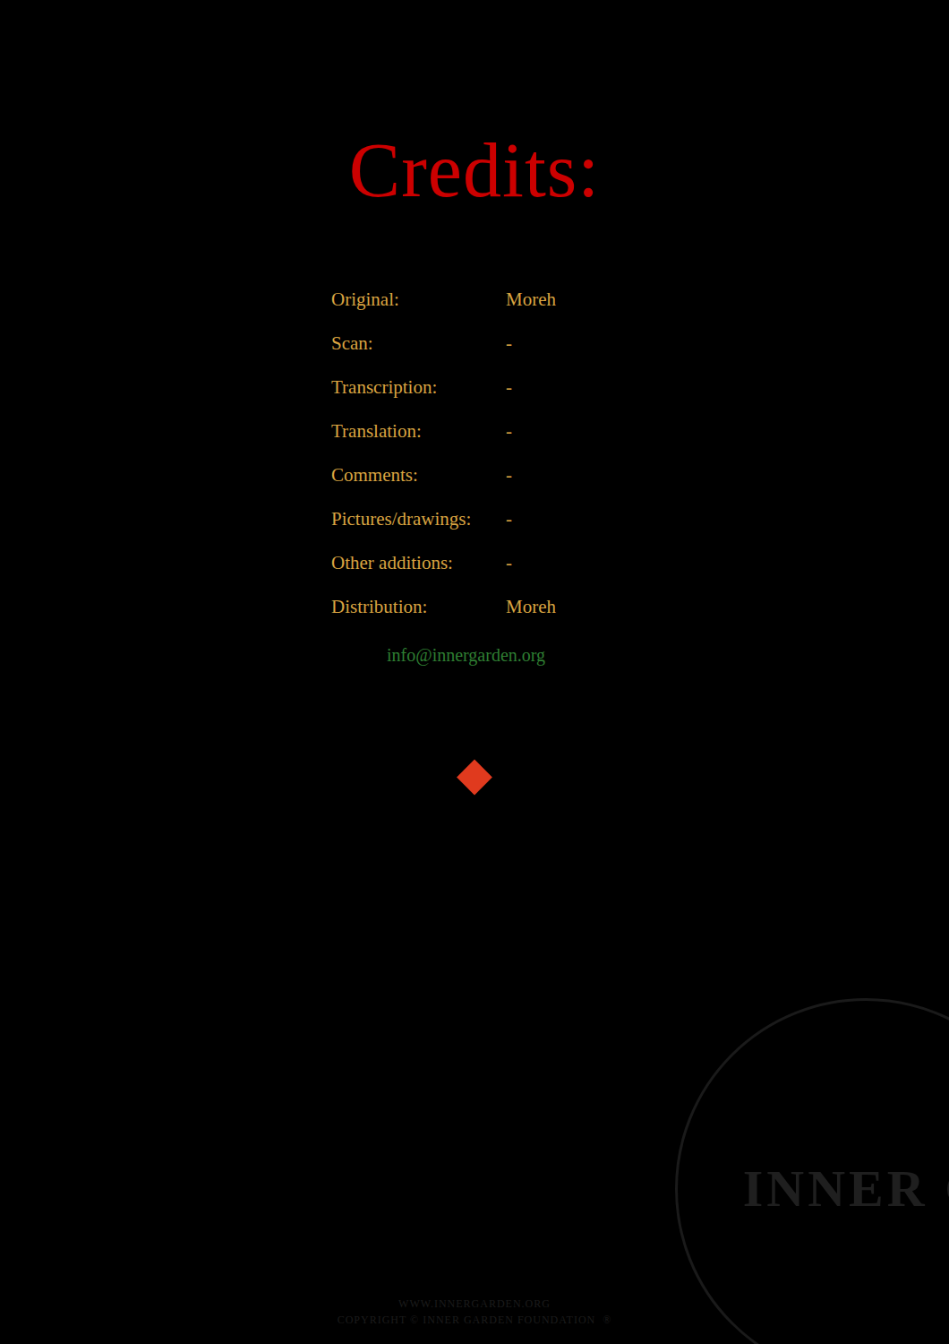Credits:
| Original: | Moreh |
| Scan: | - |
| Transcription: | - |
| Translation: | - |
| Comments: | - |
| Pictures/drawings: | - |
| Other additions: | - |
| Distribution: | Moreh |
info@innergarden.org
◆
INNER G
WWW.INNERGARDEN.ORG
COPYRIGHT © INNER GARDEN FOUNDATION ®